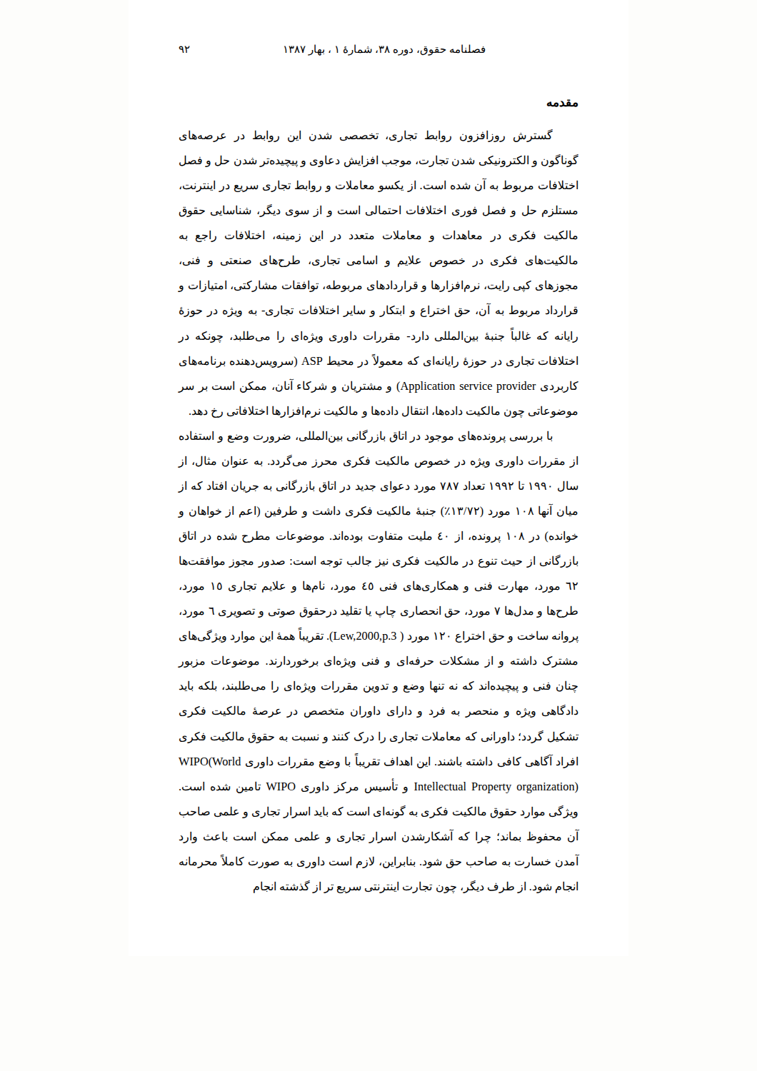۹۲ فصلنامه حقوق، دوره ۳۸، شمارهٔ ۱ ، بهار ۱۳۸۷
مقدمه
گسترش روزافزون روابط تجاری، تخصصی شدن این روابط در عرصه‌های گوناگون و الکترونیکی شدن تجارت، موجب افزایش دعاوی و پیچیده‌تر شدن حل و فصل اختلافات مربوط به آن شده است. از یکسو معاملات و روابط تجاری سریع در اینترنت، مستلزم حل و فصل فوری اختلافات احتمالی است و از سوی دیگر، شناسایی حقوق مالکیت فکری در معاهدات و معاملات متعدد در این زمینه، اختلافات راجع به مالکیت‌های فکری در خصوص علایم و اسامی تجاری، طرح‌های صنعتی و فنی، مجوزهای کپی رایت، نرم‌افزارها و قراردادهای مربوطه، توافقات مشارکتی، امتیازات و قرارداد مربوط به آن، حق اختراع و ابتکار و سایر اختلافات تجاری- به ویژه در حوزهٔ رایانه که غالباً جنبهٔ بین‌المللی دارد- مقررات داوری ویژه‌ای را می‌طلبد، چونکه در اختلافات تجاری در حوزهٔ رایانه‌ای که معمولاً در محیط ASP (سرویس‌دهنده برنامه‌های کاربردی Application service provider) و مشتریان و شرکاء آنان، ممکن است بر سر موضوعاتی چون مالکیت داده‌ها، انتقال داده‌ها و مالکیت نرم‌افزارها اختلافاتی رخ دهد.
با بررسی پرونده‌های موجود در اتاق بازرگانی بین‌المللی، ضرورت وضع و استفاده از مقررات داوری ویژه در خصوص مالکیت فکری محرز می‌گردد. به عنوان مثال، از سال ۱۹۹۰ تا ۱۹۹۲ تعداد ۷۸۷ مورد دعوای جدید در اتاق بازرگانی به جریان افتاد که از میان آنها ۱۰۸ مورد (۱۳/۷۲٪) جنبهٔ مالکیت فکری داشت و طرفین (اعم از خواهان و خوانده) در ۱۰۸ پرونده، از ٤٠ ملیت متفاوت بوده‌اند. موضوعات مطرح شده در اتاق بازرگانی از حیث تنوع در مالکیت فکری نیز جالب توجه است: صدور مجوز موافقت‌ها ٦٢ مورد، مهارت فنی و همکاری‌های فنی ٤٥ مورد، نام‌ها و علایم تجاری ١٥ مورد، طرح‌ها و مدل‌ها ٧ مورد، حق انحصاری چاپ یا تقلید درحقوق صوتی و تصویری ٦ مورد، پروانه ساخت و حق اختراع ١٢٠ مورد ( Lew,2000,p.3). تقریباً همهٔ این موارد ویژگی‌های مشترک داشته و از مشکلات حرفه‌ای و فنی ویژه‌ای برخوردارند. موضوعات مزبور چنان فنی و پیچیده‌اند که نه تنها وضع و تدوین مقررات ویژه‌ای را می‌طلبند، بلکه باید دادگاهی ویژه و منحصر به فرد و دارای داوران متخصص در عرصهٔ مالکیت فکری تشکیل گردد؛ داورانی که معاملات تجاری را درک کنند و نسبت به حقوق مالکیت فکری افراد آگاهی کافی داشته باشند. این اهداف تقریباً با وضع مقررات داوری WIPO(World Intellectual Property organization) و تأسیس مرکز داوری WIPO تامین شده است. ویژگی موارد حقوق مالکیت فکری به گونه‌ای است که باید اسرار تجاری و علمی صاحب آن محفوظ بماند؛ چرا که آشکارشدن اسرار تجاری و علمی ممکن است باعث وارد آمدن خسارت به صاحب حق شود. بنابراین، لازم است داوری به صورت کاملاً محرمانه انجام شود. از طرف دیگر، چون تجارت اینترنتی سریع تر از گذشته انجام